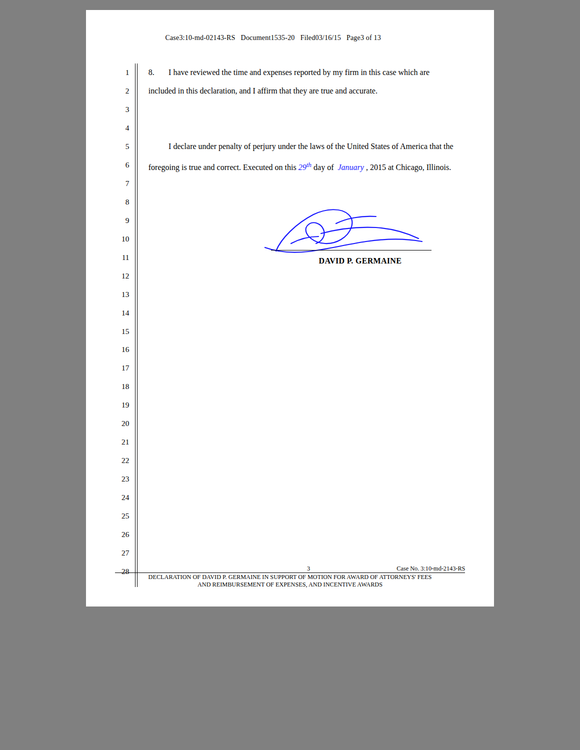Case3:10-md-02143-RS Document1535-20 Filed03/16/15 Page3 of 13
1
2
3
4
5
6
7
8
9
10
11
12
13
14
15
16
17
18
19
20
21
22
23
24
25
26
27
28
8. I have reviewed the time and expenses reported by my firm in this case which are
included in this declaration, and I affirm that they are true and accurate.
I declare under penalty of perjury under the laws of the United States of America that the
foregoing is true and correct. Executed on this 29th day of January , 2015 at Chicago, Illinois.
DAVID P. GERMAINE
3
Case No. 3:10-md-2143-RS
Declaration of David P. Germaine in Support of Motion for Award of Attorneys' Fees
and Reimbursement of Expenses, and Incentive Awards